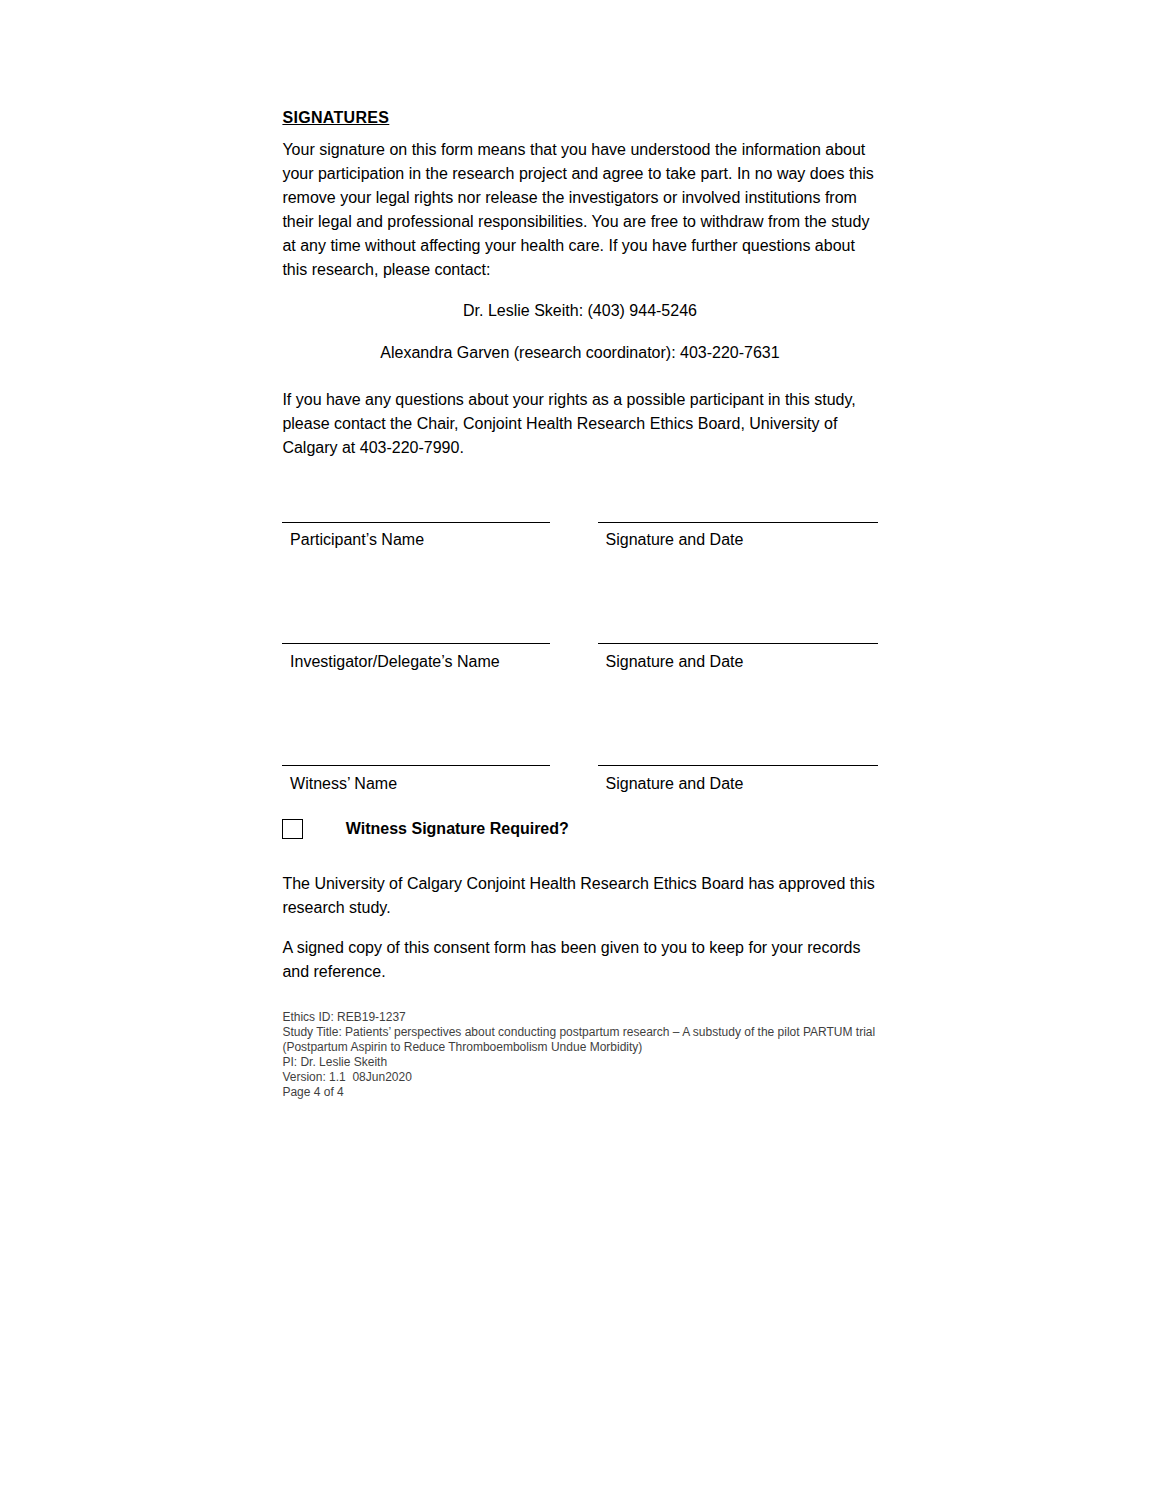SIGNATURES
Your signature on this form means that you have understood the information about your participation in the research project and agree to take part. In no way does this remove your legal rights nor release the investigators or involved institutions from their legal and professional responsibilities. You are free to withdraw from the study at any time without affecting your health care. If you have further questions about this research, please contact:
Dr. Leslie Skeith: (403) 944-5246
Alexandra Garven (research coordinator): 403-220-7631
If you have any questions about your rights as a possible participant in this study, please contact the Chair, Conjoint Health Research Ethics Board, University of Calgary at 403-220-7990.
| Participant’s Name | | Signature and Date |
| Investigator/Delegate’s Name | | Signature and Date |
| Witness’ Name | | Signature and Date |
Witness Signature Required?
The University of Calgary Conjoint Health Research Ethics Board has approved this research study.
A signed copy of this consent form has been given to you to keep for your records and reference.
Ethics ID: REB19-1237
Study Title: Patients’ perspectives about conducting postpartum research – A substudy of the pilot PARTUM trial (Postpartum Aspirin to Reduce Thromboembolism Undue Morbidity)
PI: Dr. Leslie Skeith
Version: 1.1 08Jun2020
Page 4 of 4